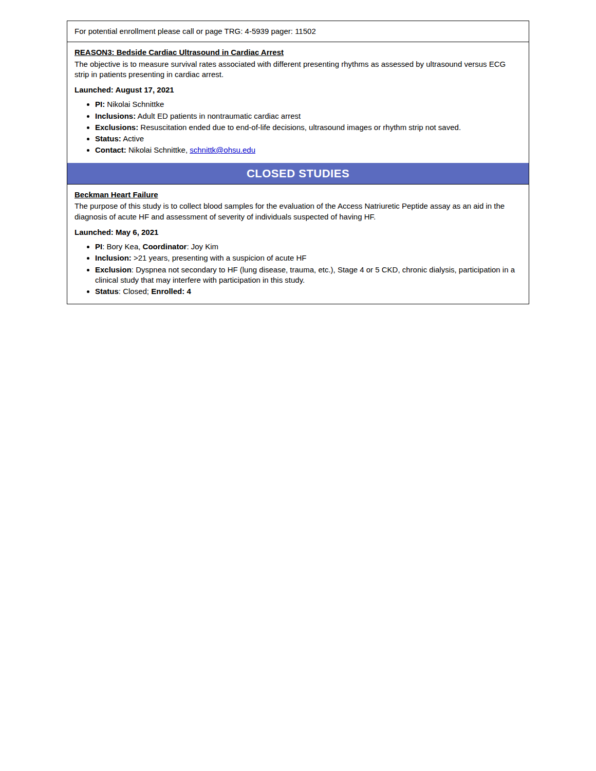For potential enrollment please call or page TRG: 4-5939 pager: 11502
REASON3: Bedside Cardiac Ultrasound in Cardiac Arrest
The objective is to measure survival rates associated with different presenting rhythms as assessed by ultrasound versus ECG strip in patients presenting in cardiac arrest.
Launched: August 17, 2021
PI: Nikolai Schnittke
Inclusions: Adult ED patients in nontraumatic cardiac arrest
Exclusions: Resuscitation ended due to end-of-life decisions, ultrasound images or rhythm strip not saved.
Status: Active
Contact: Nikolai Schnittke, schnittk@ohsu.edu
CLOSED STUDIES
Beckman Heart Failure
The purpose of this study is to collect blood samples for the evaluation of the Access Natriuretic Peptide assay as an aid in the diagnosis of acute HF and assessment of severity of individuals suspected of having HF.
Launched: May 6, 2021
PI: Bory Kea, Coordinator: Joy Kim
Inclusion: >21 years, presenting with a suspicion of acute HF
Exclusion: Dyspnea not secondary to HF (lung disease, trauma, etc.), Stage 4 or 5 CKD, chronic dialysis, participation in a clinical study that may interfere with participation in this study.
Status: Closed; Enrolled: 4